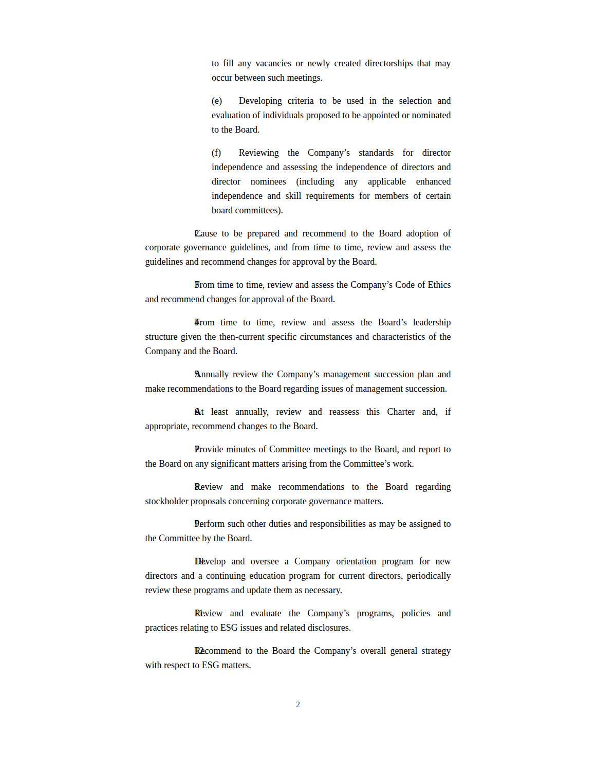to fill any vacancies or newly created directorships that may occur between such meetings.
(e) Developing criteria to be used in the selection and evaluation of individuals proposed to be appointed or nominated to the Board.
(f) Reviewing the Company’s standards for director independence and assessing the independence of directors and director nominees (including any applicable enhanced independence and skill requirements for members of certain board committees).
2. Cause to be prepared and recommend to the Board adoption of corporate governance guidelines, and from time to time, review and assess the guidelines and recommend changes for approval by the Board.
3. From time to time, review and assess the Company’s Code of Ethics and recommend changes for approval of the Board.
4. From time to time, review and assess the Board’s leadership structure given the then-current specific circumstances and characteristics of the Company and the Board.
5. Annually review the Company’s management succession plan and make recommendations to the Board regarding issues of management succession.
6. At least annually, review and reassess this Charter and, if appropriate, recommend changes to the Board.
7. Provide minutes of Committee meetings to the Board, and report to the Board on any significant matters arising from the Committee’s work.
8. Review and make recommendations to the Board regarding stockholder proposals concerning corporate governance matters.
9. Perform such other duties and responsibilities as may be assigned to the Committee by the Board.
10. Develop and oversee a Company orientation program for new directors and a continuing education program for current directors, periodically review these programs and update them as necessary.
11. Review and evaluate the Company’s programs, policies and practices relating to ESG issues and related disclosures.
12. Recommend to the Board the Company’s overall general strategy with respect to ESG matters.
2